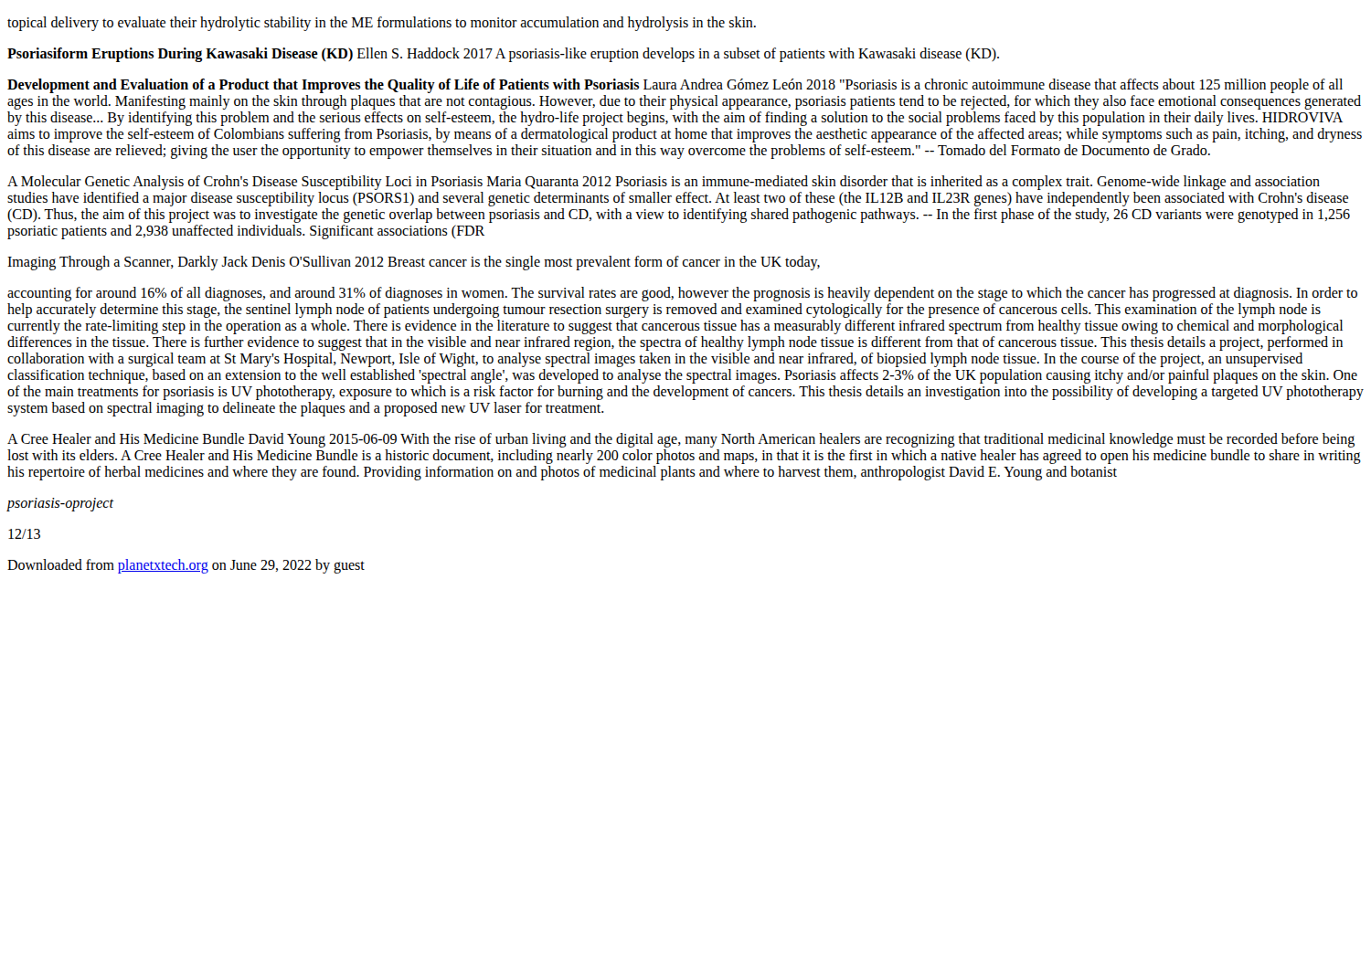topical delivery to evaluate their hydrolytic stability in the ME formulations to monitor accumulation and hydrolysis in the skin.
Psoriasiform Eruptions During Kawasaki Disease (KD) Ellen S. Haddock 2017 A psoriasis-like eruption develops in a subset of patients with Kawasaki disease (KD).
Development and Evaluation of a Product that Improves the Quality of Life of Patients with Psoriasis Laura Andrea Gómez León 2018 "Psoriasis is a chronic autoimmune disease that affects about 125 million people of all ages in the world. Manifesting mainly on the skin through plaques that are not contagious. However, due to their physical appearance, psoriasis patients tend to be rejected, for which they also face emotional consequences generated by this disease... By identifying this problem and the serious effects on self-esteem, the hydro-life project begins, with the aim of finding a solution to the social problems faced by this population in their daily lives. HIDROVIVA aims to improve the self-esteem of Colombians suffering from Psoriasis, by means of a dermatological product at home that improves the aesthetic appearance of the affected areas; while symptoms such as pain, itching, and dryness of this disease are relieved; giving the user the opportunity to empower themselves in their situation and in this way overcome the problems of self-esteem." -- Tomado del Formato de Documento de Grado.
A Molecular Genetic Analysis of Crohn's Disease Susceptibility Loci in Psoriasis Maria Quaranta 2012 Psoriasis is an immune-mediated skin disorder that is inherited as a complex trait. Genome-wide linkage and association studies have identified a major disease susceptibility locus (PSORS1) and several genetic determinants of smaller effect. At least two of these (the IL12B and IL23R genes) have independently been associated with Crohn's disease (CD). Thus, the aim of this project was to investigate the genetic overlap between psoriasis and CD, with a view to identifying shared pathogenic pathways. -- In the first phase of the study, 26 CD variants were genotyped in 1,256 psoriatic patients and 2,938 unaffected individuals. Significant associations (FDR
Imaging Through a Scanner, Darkly Jack Denis O'Sullivan 2012 Breast cancer is the single most prevalent form of cancer in the UK today,
accounting for around 16% of all diagnoses, and around 31% of diagnoses in women. The survival rates are good, however the prognosis is heavily dependent on the stage to which the cancer has progressed at diagnosis. In order to help accurately determine this stage, the sentinel lymph node of patients undergoing tumour resection surgery is removed and examined cytologically for the presence of cancerous cells. This examination of the lymph node is currently the rate-limiting step in the operation as a whole. There is evidence in the literature to suggest that cancerous tissue has a measurably different infrared spectrum from healthy tissue owing to chemical and morphological differences in the tissue. There is further evidence to suggest that in the visible and near infrared region, the spectra of healthy lymph node tissue is different from that of cancerous tissue. This thesis details a project, performed in collaboration with a surgical team at St Mary's Hospital, Newport, Isle of Wight, to analyse spectral images taken in the visible and near infrared, of biopsied lymph node tissue. In the course of the project, an unsupervised classification technique, based on an extension to the well established 'spectral angle', was developed to analyse the spectral images. Psoriasis affects 2-3% of the UK population causing itchy and/or painful plaques on the skin. One of the main treatments for psoriasis is UV phototherapy, exposure to which is a risk factor for burning and the development of cancers. This thesis details an investigation into the possibility of developing a targeted UV phototherapy system based on spectral imaging to delineate the plaques and a proposed new UV laser for treatment.
A Cree Healer and His Medicine Bundle David Young 2015-06-09 With the rise of urban living and the digital age, many North American healers are recognizing that traditional medicinal knowledge must be recorded before being lost with its elders. A Cree Healer and His Medicine Bundle is a historic document, including nearly 200 color photos and maps, in that it is the first in which a native healer has agreed to open his medicine bundle to share in writing his repertoire of herbal medicines and where they are found. Providing information on and photos of medicinal plants and where to harvest them, anthropologist David E. Young and botanist
psoriasis-oproject
12/13
Downloaded from planetxtech.org on June 29, 2022 by guest